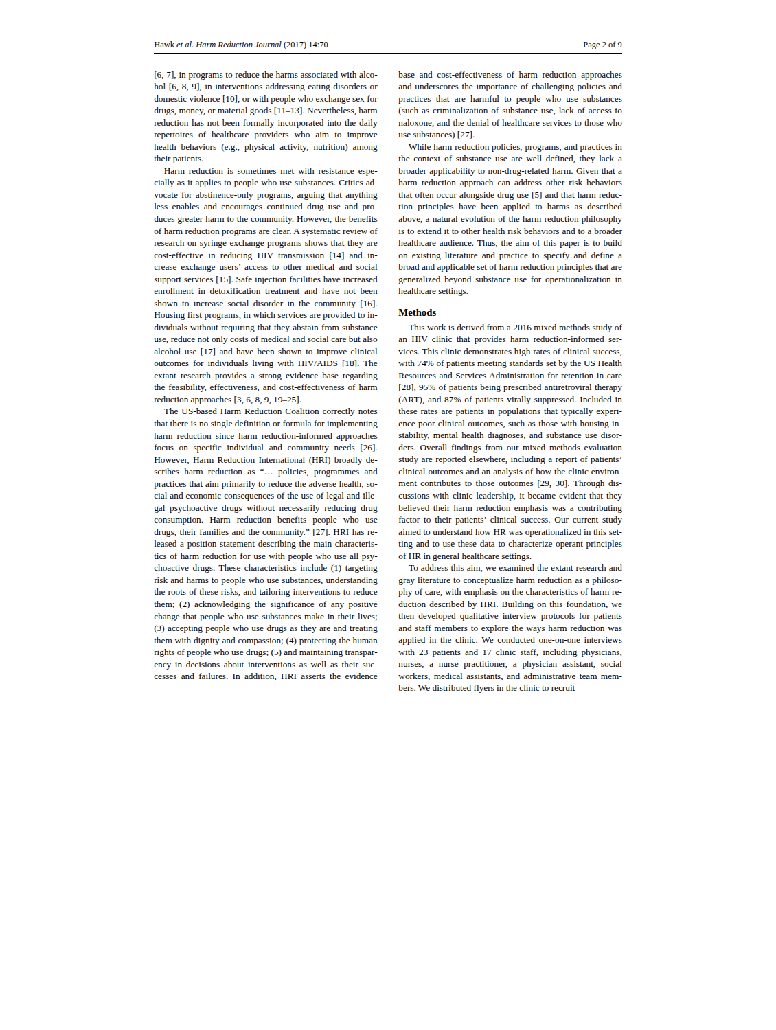Hawk et al. Harm Reduction Journal (2017) 14:70
Page 2 of 9
[6, 7], in programs to reduce the harms associated with alcohol [6, 8, 9], in interventions addressing eating disorders or domestic violence [10], or with people who exchange sex for drugs, money, or material goods [11–13]. Nevertheless, harm reduction has not been formally incorporated into the daily repertoires of healthcare providers who aim to improve health behaviors (e.g., physical activity, nutrition) among their patients.
Harm reduction is sometimes met with resistance especially as it applies to people who use substances. Critics advocate for abstinence-only programs, arguing that anything less enables and encourages continued drug use and produces greater harm to the community. However, the benefits of harm reduction programs are clear. A systematic review of research on syringe exchange programs shows that they are cost-effective in reducing HIV transmission [14] and increase exchange users’ access to other medical and social support services [15]. Safe injection facilities have increased enrollment in detoxification treatment and have not been shown to increase social disorder in the community [16]. Housing first programs, in which services are provided to individuals without requiring that they abstain from substance use, reduce not only costs of medical and social care but also alcohol use [17] and have been shown to improve clinical outcomes for individuals living with HIV/AIDS [18]. The extant research provides a strong evidence base regarding the feasibility, effectiveness, and cost-effectiveness of harm reduction approaches [3, 6, 8, 9, 19–25].
The US-based Harm Reduction Coalition correctly notes that there is no single definition or formula for implementing harm reduction since harm reduction-informed approaches focus on specific individual and community needs [26]. However, Harm Reduction International (HRI) broadly describes harm reduction as “… policies, programmes and practices that aim primarily to reduce the adverse health, social and economic consequences of the use of legal and illegal psychoactive drugs without necessarily reducing drug consumption. Harm reduction benefits people who use drugs, their families and the community.” [27]. HRI has released a position statement describing the main characteristics of harm reduction for use with people who use all psychoactive drugs. These characteristics include (1) targeting risk and harms to people who use substances, understanding the roots of these risks, and tailoring interventions to reduce them; (2) acknowledging the significance of any positive change that people who use substances make in their lives; (3) accepting people who use drugs as they are and treating them with dignity and compassion; (4) protecting the human rights of people who use drugs; (5) and maintaining transparency in decisions about interventions as well as their successes and failures. In addition, HRI asserts the evidence base and cost-effectiveness of harm reduction approaches and underscores the importance of challenging policies and practices that are harmful to people who use substances (such as criminalization of substance use, lack of access to naloxone, and the denial of healthcare services to those who use substances) [27].
While harm reduction policies, programs, and practices in the context of substance use are well defined, they lack a broader applicability to non-drug-related harm. Given that a harm reduction approach can address other risk behaviors that often occur alongside drug use [5] and that harm reduction principles have been applied to harms as described above, a natural evolution of the harm reduction philosophy is to extend it to other health risk behaviors and to a broader healthcare audience. Thus, the aim of this paper is to build on existing literature and practice to specify and define a broad and applicable set of harm reduction principles that are generalized beyond substance use for operationalization in healthcare settings.
Methods
This work is derived from a 2016 mixed methods study of an HIV clinic that provides harm reduction-informed services. This clinic demonstrates high rates of clinical success, with 74% of patients meeting standards set by the US Health Resources and Services Administration for retention in care [28], 95% of patients being prescribed antiretroviral therapy (ART), and 87% of patients virally suppressed. Included in these rates are patients in populations that typically experience poor clinical outcomes, such as those with housing instability, mental health diagnoses, and substance use disorders. Overall findings from our mixed methods evaluation study are reported elsewhere, including a report of patients’ clinical outcomes and an analysis of how the clinic environment contributes to those outcomes [29, 30]. Through discussions with clinic leadership, it became evident that they believed their harm reduction emphasis was a contributing factor to their patients’ clinical success. Our current study aimed to understand how HR was operationalized in this setting and to use these data to characterize operant principles of HR in general healthcare settings.
To address this aim, we examined the extant research and gray literature to conceptualize harm reduction as a philosophy of care, with emphasis on the characteristics of harm reduction described by HRI. Building on this foundation, we then developed qualitative interview protocols for patients and staff members to explore the ways harm reduction was applied in the clinic. We conducted one-on-one interviews with 23 patients and 17 clinic staff, including physicians, nurses, a nurse practitioner, a physician assistant, social workers, medical assistants, and administrative team members. We distributed flyers in the clinic to recruit